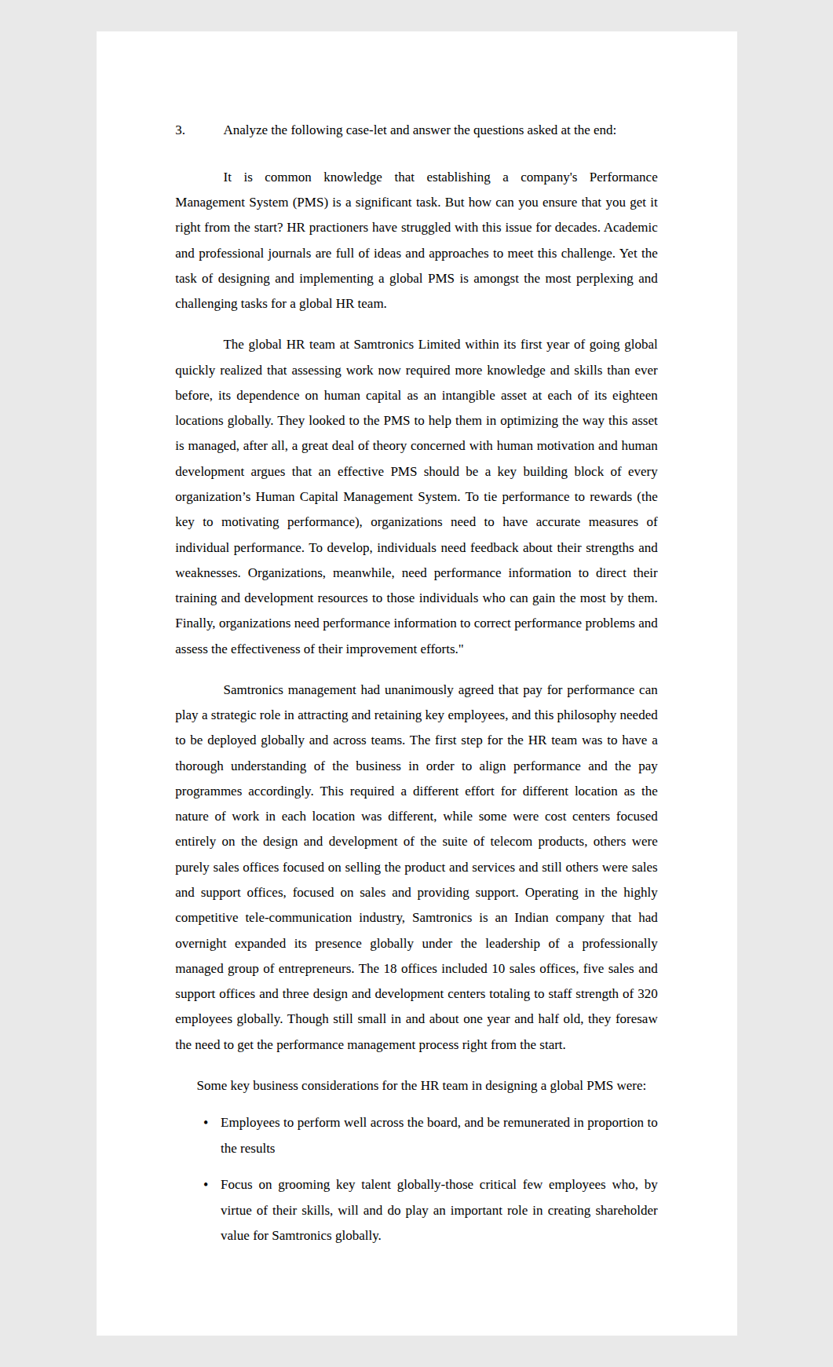3.
Analyze the following case-let and answer the questions asked at the end:
It is common knowledge that establishing a company's Performance Management System (PMS) is a significant task. But how can you ensure that you get it right from the start? HR practioners have struggled with this issue for decades. Academic and professional journals are full of ideas and approaches to meet this challenge. Yet the task of designing and implementing a global PMS is amongst the most perplexing and challenging tasks for a global HR team.
The global HR team at Samtronics Limited within its first year of going global quickly realized that assessing work now required more knowledge and skills than ever before, its dependence on human capital as an intangible asset at each of its eighteen locations globally. They looked to the PMS to help them in optimizing the way this asset is managed, after all, a great deal of theory concerned with human motivation and human development argues that an effective PMS should be a key building block of every organization’s Human Capital Management System. To tie performance to rewards (the key to motivating performance), organizations need to have accurate measures of individual performance. To develop, individuals need feedback about their strengths and weaknesses. Organizations, meanwhile, need performance information to direct their training and development resources to those individuals who can gain the most by them. Finally, organizations need performance information to correct performance problems and assess the effectiveness of their improvement efforts."
Samtronics management had unanimously agreed that pay for performance can play a strategic role in attracting and retaining key employees, and this philosophy needed to be deployed globally and across teams. The first step for the HR team was to have a thorough understanding of the business in order to align performance and the pay programmes accordingly. This required a different effort for different location as the nature of work in each location was different, while some were cost centers focused entirely on the design and development of the suite of telecom products, others were purely sales offices focused on selling the product and services and still others were sales and support offices, focused on sales and providing support. Operating in the highly competitive tele-communication industry, Samtronics is an Indian company that had overnight expanded its presence globally under the leadership of a professionally managed group of entrepreneurs. The 18 offices included 10 sales offices, five sales and support offices and three design and development centers totaling to staff strength of 320 employees globally. Though still small in and about one year and half old, they foresaw the need to get the performance management process right from the start.
Some key business considerations for the HR team in designing a global PMS were:
Employees to perform well across the board, and be remunerated in proportion to the results
Focus on grooming key talent globally-those critical few employees who, by virtue of their skills, will and do play an important role in creating shareholder value for Samtronics globally.